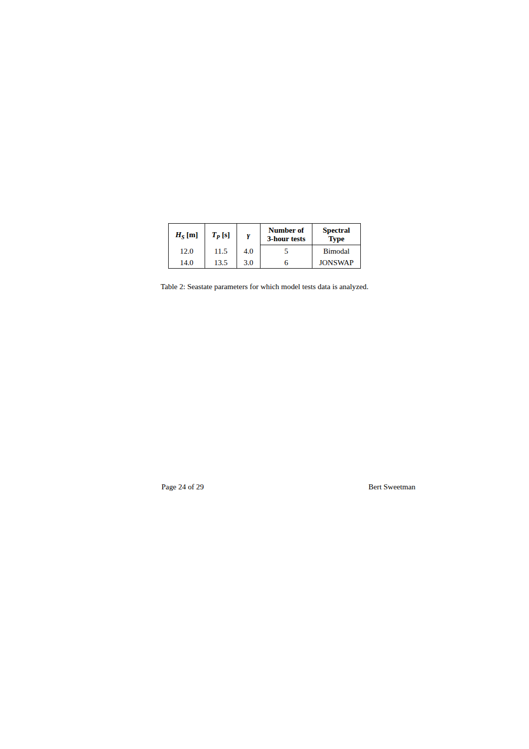| H S [m] | T P [s] | γ | Number of | Spectral |
| --- | --- | --- | --- | --- |
| 3-hour tests | Type |
| 12.0 | 11.5 | 4.0 | 5 | Bimodal |
| 14.0 | 13.5 | 3.0 | 6 | JONSWAP |
Table 2: Seastate parameters for which model tests data is analyzed.
Page 24 of 29
Bert Sweetman